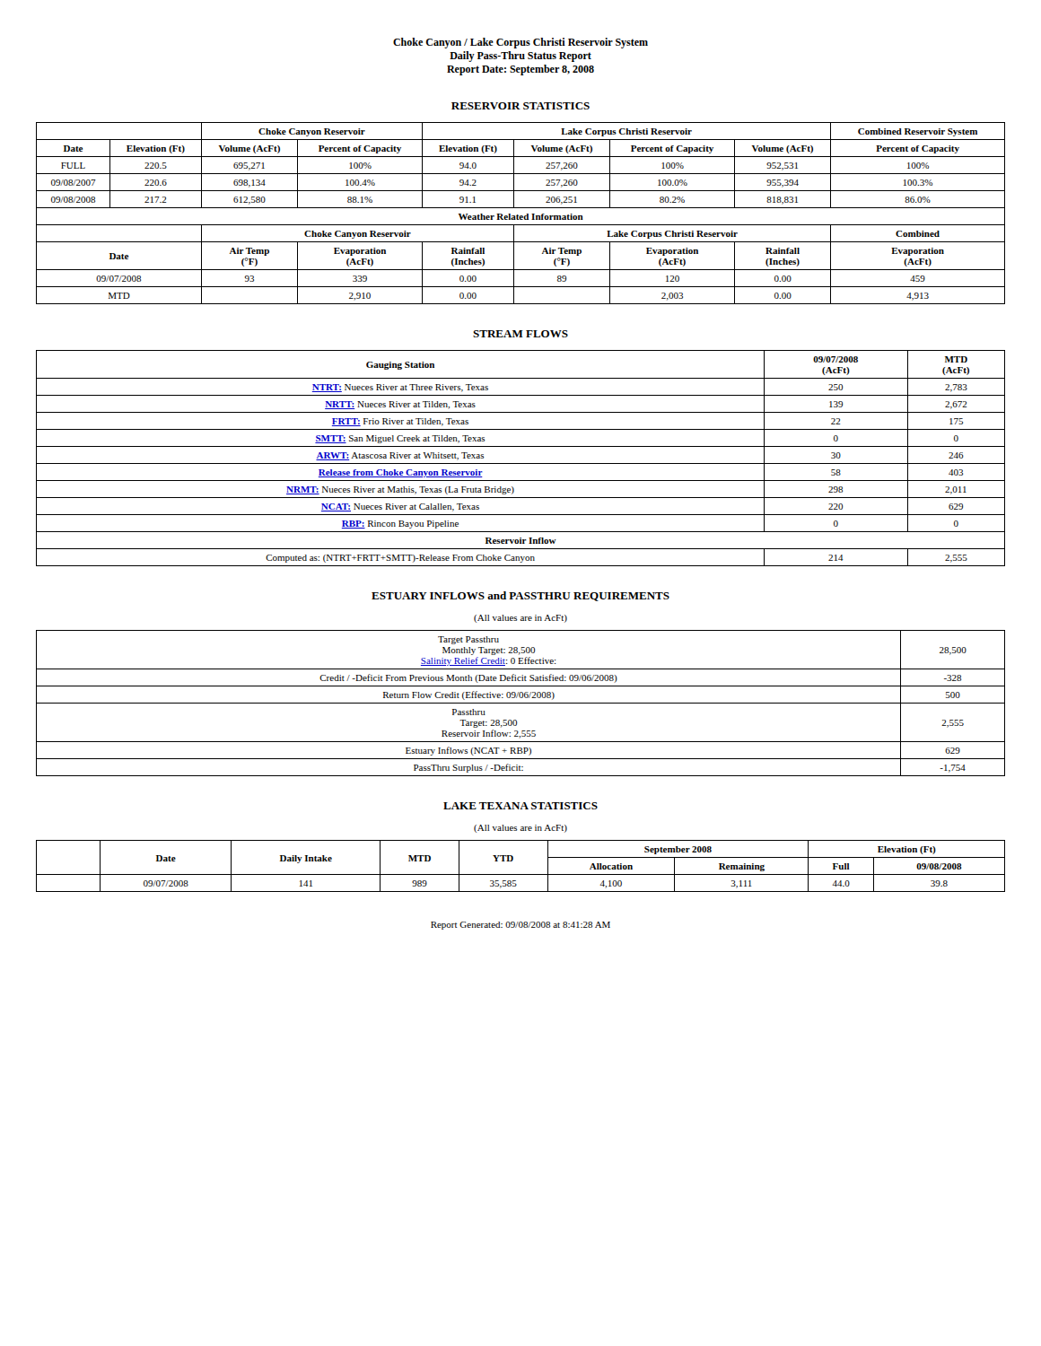Choke Canyon / Lake Corpus Christi Reservoir System
Daily Pass-Thru Status Report
Report Date: September 8, 2008
RESERVOIR STATISTICS
| | Choke Canyon Reservoir | Lake Corpus Christi Reservoir | Combined Reservoir System |
| --- | --- | --- | --- |
| Date | Elevation (Ft) | Volume (AcFt) | Percent of Capacity | Elevation (Ft) | Volume (AcFt) | Percent of Capacity | Volume (AcFt) | Percent of Capacity |
| FULL | 220.5 | 695,271 | 100% | 94.0 | 257,260 | 100% | 952,531 | 100% |
| 09/08/2007 | 220.6 | 698,134 | 100.4% | 94.2 | 257,260 | 100.0% | 955,394 | 100.3% |
| 09/08/2008 | 217.2 | 612,580 | 88.1% | 91.1 | 206,251 | 80.2% | 818,831 | 86.0% |
| Weather Related Information |
| | Choke Canyon Reservoir | Lake Corpus Christi Reservoir | Combined |
| Date | Air Temp (°F) | Evaporation (AcFt) | Rainfall (Inches) | Air Temp (°F) | Evaporation (AcFt) | Rainfall (Inches) | Evaporation (AcFt) |
| 09/07/2008 | 93 | 339 | 0.00 | 89 | 120 | 0.00 | 459 |
| MTD | | 2,910 | 0.00 | | 2,003 | 0.00 | 4,913 |
STREAM FLOWS
| Gauging Station | 09/07/2008 (AcFt) | MTD (AcFt) |
| --- | --- | --- |
| NTRT: Nueces River at Three Rivers, Texas | 250 | 2,783 |
| NRTT: Nueces River at Tilden, Texas | 139 | 2,672 |
| FRTT: Frio River at Tilden, Texas | 22 | 175 |
| SMTT: San Miguel Creek at Tilden, Texas | 0 | 0 |
| ARWT: Atascosa River at Whitsett, Texas | 30 | 246 |
| Release from Choke Canyon Reservoir | 58 | 403 |
| NRMT: Nueces River at Mathis, Texas (La Fruta Bridge) | 298 | 2,011 |
| NCAT: Nueces River at Calallen, Texas | 220 | 629 |
| RBP: Rincon Bayou Pipeline | 0 | 0 |
| Reservoir Inflow |
| Computed as: (NTRT+FRTT+SMTT)-Release From Choke Canyon | 214 | 2,555 |
ESTUARY INFLOWS and PASSTHRU REQUIREMENTS
(All values are in AcFt)
| Target Passthru Monthly Target: 28,500 Salinity Relief Credit : 0 Effective: | 28,500 |
| Credit / -Deficit From Previous Month (Date Deficit Satisfied: 09/06/2008) | -328 |
| Return Flow Credit (Effective: 09/06/2008) | 500 |
| Passthru Target: 28,500 Reservoir Inflow: 2,555 | 2,555 |
| Estuary Inflows (NCAT + RBP) | 629 |
| PassThru Surplus / -Deficit: | -1,754 |
LAKE TEXANA STATISTICS
(All values are in AcFt)
| | Date | Daily Intake | MTD | YTD | September 2008 | Elevation (Ft) |
| --- | --- | --- | --- | --- | --- | --- |
| Allocation | Remaining | Full | 09/08/2008 |
| | 09/07/2008 | 141 | 989 | 35,585 | 4,100 | 3,111 | 44.0 | 39.8 |
Report Generated: 09/08/2008 at 8:41:28 AM